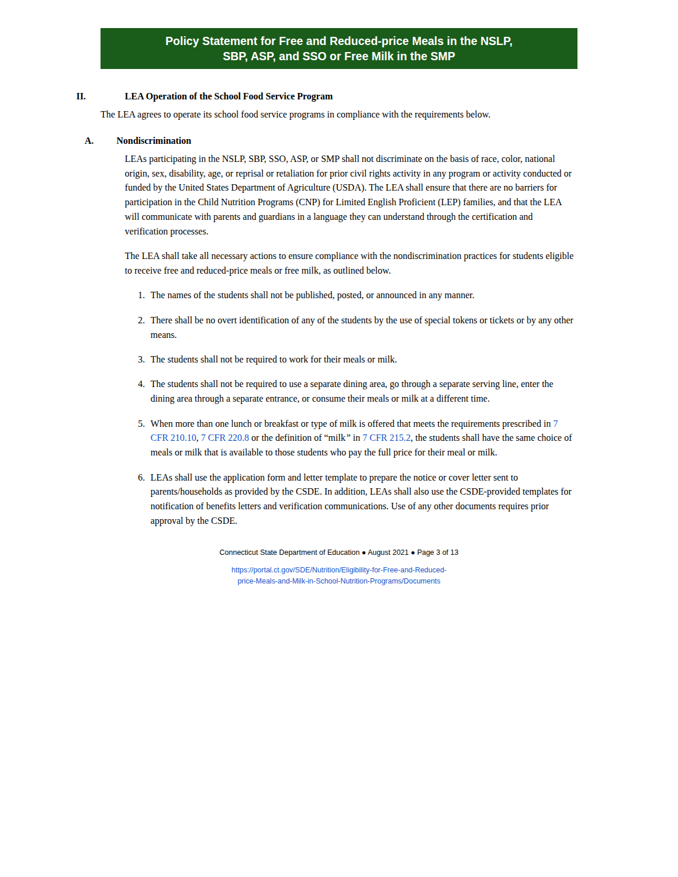Policy Statement for Free and Reduced-price Meals in the NSLP,
SBP, ASP, and SSO or Free Milk in the SMP
II. LEA Operation of the School Food Service Program
The LEA agrees to operate its school food service programs in compliance with the requirements below.
A. Nondiscrimination
LEAs participating in the NSLP, SBP, SSO, ASP, or SMP shall not discriminate on the basis of race, color, national origin, sex, disability, age, or reprisal or retaliation for prior civil rights activity in any program or activity conducted or funded by the United States Department of Agriculture (USDA). The LEA shall ensure that there are no barriers for participation in the Child Nutrition Programs (CNP) for Limited English Proficient (LEP) families, and that the LEA will communicate with parents and guardians in a language they can understand through the certification and verification processes.
The LEA shall take all necessary actions to ensure compliance with the nondiscrimination practices for students eligible to receive free and reduced-price meals or free milk, as outlined below.
The names of the students shall not be published, posted, or announced in any manner.
There shall be no overt identification of any of the students by the use of special tokens or tickets or by any other means.
The students shall not be required to work for their meals or milk.
The students shall not be required to use a separate dining area, go through a separate serving line, enter the dining area through a separate entrance, or consume their meals or milk at a different time.
When more than one lunch or breakfast or type of milk is offered that meets the requirements prescribed in 7 CFR 210.10, 7 CFR 220.8 or the definition of “milk” in 7 CFR 215.2, the students shall have the same choice of meals or milk that is available to those students who pay the full price for their meal or milk.
LEAs shall use the application form and letter template to prepare the notice or cover letter sent to parents/households as provided by the CSDE. In addition, LEAs shall also use the CSDE-provided templates for notification of benefits letters and verification communications. Use of any other documents requires prior approval by the CSDE.
Connecticut State Department of Education ● August 2021 ● Page 3 of 13
https://portal.ct.gov/SDE/Nutrition/Eligibility-for-Free-and-Reduced-
price-Meals-and-Milk-in-School-Nutrition-Programs/Documents